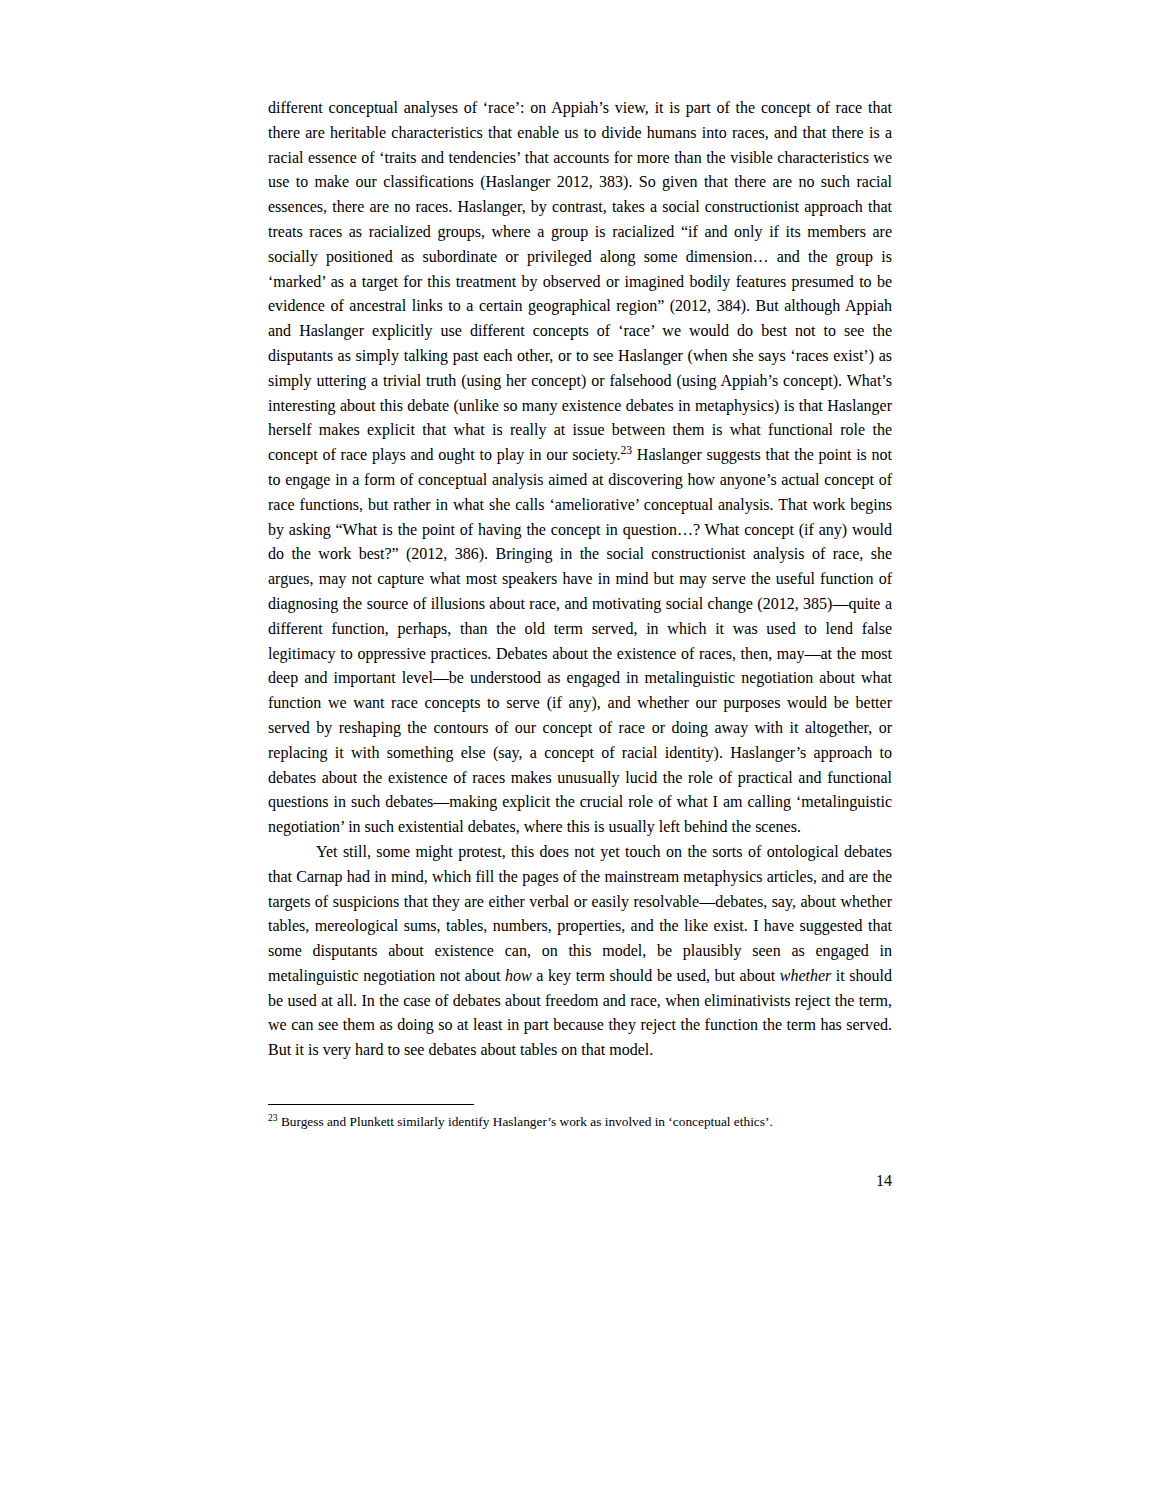different conceptual analyses of ‘race’: on Appiah’s view, it is part of the concept of race that there are heritable characteristics that enable us to divide humans into races, and that there is a racial essence of ‘traits and tendencies’ that accounts for more than the visible characteristics we use to make our classifications (Haslanger 2012, 383). So given that there are no such racial essences, there are no races. Haslanger, by contrast, takes a social constructionist approach that treats races as racialized groups, where a group is racialized “if and only if its members are socially positioned as subordinate or privileged along some dimension… and the group is ‘marked’ as a target for this treatment by observed or imagined bodily features presumed to be evidence of ancestral links to a certain geographical region” (2012, 384). But although Appiah and Haslanger explicitly use different concepts of ‘race’ we would do best not to see the disputants as simply talking past each other, or to see Haslanger (when she says ‘races exist’) as simply uttering a trivial truth (using her concept) or falsehood (using Appiah’s concept). What’s interesting about this debate (unlike so many existence debates in metaphysics) is that Haslanger herself makes explicit that what is really at issue between them is what functional role the concept of race plays and ought to play in our society.23 Haslanger suggests that the point is not to engage in a form of conceptual analysis aimed at discovering how anyone’s actual concept of race functions, but rather in what she calls ‘ameliorative’ conceptual analysis. That work begins by asking “What is the point of having the concept in question…? What concept (if any) would do the work best?” (2012, 386). Bringing in the social constructionist analysis of race, she argues, may not capture what most speakers have in mind but may serve the useful function of diagnosing the source of illusions about race, and motivating social change (2012, 385)—quite a different function, perhaps, than the old term served, in which it was used to lend false legitimacy to oppressive practices. Debates about the existence of races, then, may—at the most deep and important level—be understood as engaged in metalinguistic negotiation about what function we want race concepts to serve (if any), and whether our purposes would be better served by reshaping the contours of our concept of race or doing away with it altogether, or replacing it with something else (say, a concept of racial identity). Haslanger’s approach to debates about the existence of races makes unusually lucid the role of practical and functional questions in such debates—making explicit the crucial role of what I am calling ‘metalinguistic negotiation’ in such existential debates, where this is usually left behind the scenes.
Yet still, some might protest, this does not yet touch on the sorts of ontological debates that Carnap had in mind, which fill the pages of the mainstream metaphysics articles, and are the targets of suspicions that they are either verbal or easily resolvable—debates, say, about whether tables, mereological sums, tables, numbers, properties, and the like exist. I have suggested that some disputants about existence can, on this model, be plausibly seen as engaged in metalinguistic negotiation not about how a key term should be used, but about whether it should be used at all. In the case of debates about freedom and race, when eliminativists reject the term, we can see them as doing so at least in part because they reject the function the term has served. But it is very hard to see debates about tables on that model.
23 Burgess and Plunkett similarly identify Haslanger’s work as involved in ‘conceptual ethics’.
14